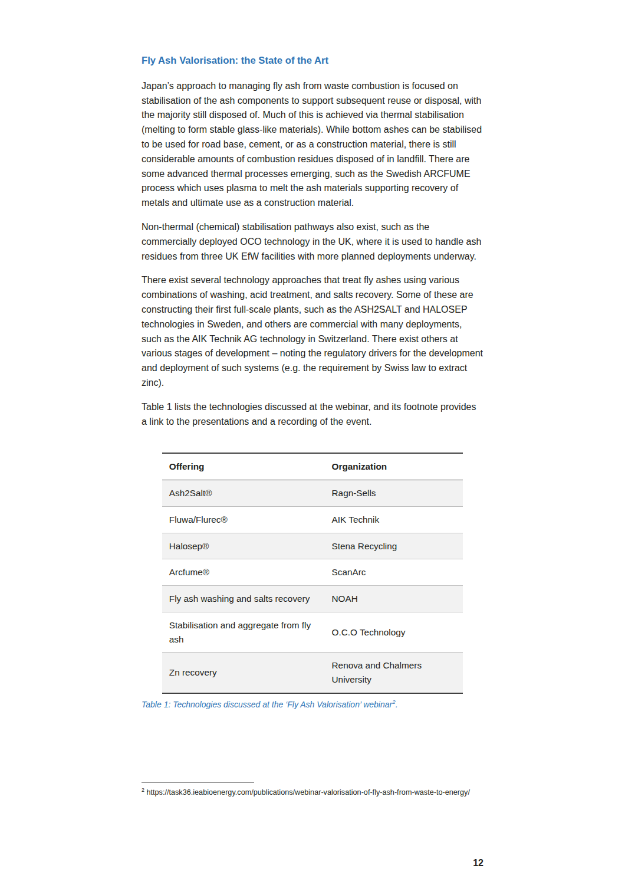Fly Ash Valorisation: the State of the Art
Japan’s approach to managing fly ash from waste combustion is focused on stabilisation of the ash components to support subsequent reuse or disposal, with the majority still disposed of. Much of this is achieved via thermal stabilisation (melting to form stable glass-like materials). While bottom ashes can be stabilised to be used for road base, cement, or as a construction material, there is still considerable amounts of combustion residues disposed of in landfill. There are some advanced thermal processes emerging, such as the Swedish ARCFUME process which uses plasma to melt the ash materials supporting recovery of metals and ultimate use as a construction material.
Non-thermal (chemical) stabilisation pathways also exist, such as the commercially deployed OCO technology in the UK, where it is used to handle ash residues from three UK EfW facilities with more planned deployments underway.
There exist several technology approaches that treat fly ashes using various combinations of washing, acid treatment, and salts recovery. Some of these are constructing their first full-scale plants, such as the ASH2SALT and HALOSEP technologies in Sweden, and others are commercial with many deployments, such as the AIK Technik AG technology in Switzerland. There exist others at various stages of development – noting the regulatory drivers for the development and deployment of such systems (e.g. the requirement by Swiss law to extract zinc).
Table 1 lists the technologies discussed at the webinar, and its footnote provides a link to the presentations and a recording of the event.
| Offering | Organization |
| --- | --- |
| Ash2Salt® | Ragn-Sells |
| Fluwa/Flurec® | AIK Technik |
| Halosep® | Stena Recycling |
| Arcfume® | ScanArc |
| Fly ash washing and salts recovery | NOAH |
| Stabilisation and aggregate from fly ash | O.C.O Technology |
| Zn recovery | Renova and Chalmers University |
Table 1: Technologies discussed at the ‘Fly Ash Valorisation’ webinar2.
2 https://task36.ieabioenergy.com/publications/webinar-valorisation-of-fly-ash-from-waste-to-energy/
12